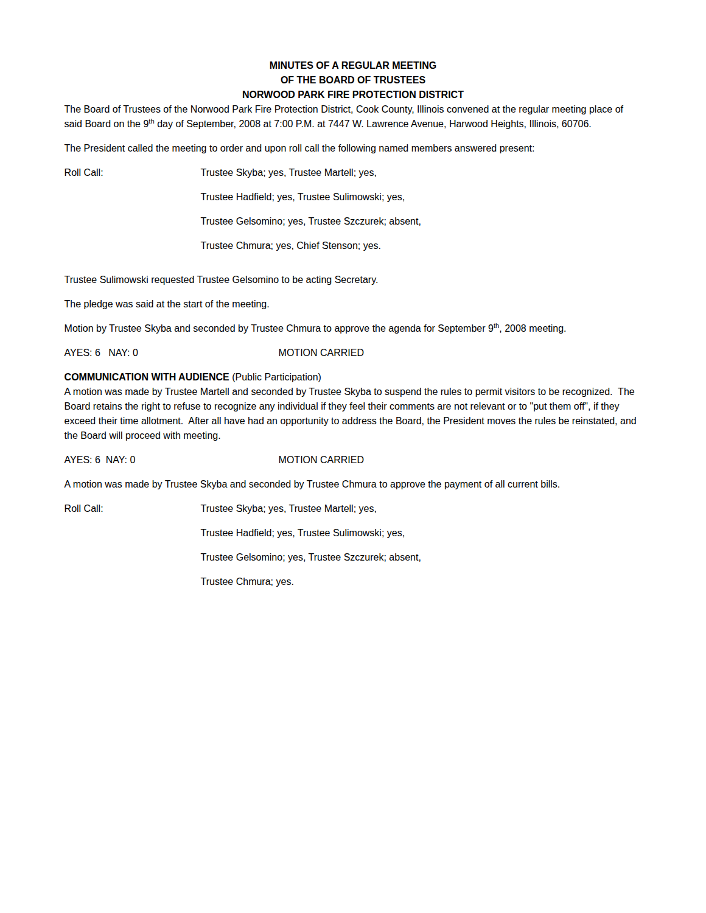MINUTES OF A REGULAR MEETING
OF THE BOARD OF TRUSTEES
NORWOOD PARK FIRE PROTECTION DISTRICT
The Board of Trustees of the Norwood Park Fire Protection District, Cook County, Illinois convened at the regular meeting place of said Board on the 9th day of September, 2008 at 7:00 P.M. at 7447 W. Lawrence Avenue, Harwood Heights, Illinois, 60706.
The President called the meeting to order and upon roll call the following named members answered present:
| Roll Call: | Trustee Skyba; yes, Trustee Martell; yes, Trustee Hadfield; yes, Trustee Sulimowski; yes, Trustee Gelsomino; yes, Trustee Szczurek; absent, Trustee Chmura; yes, Chief Stenson; yes. |
Trustee Sulimowski requested Trustee Gelsomino to be acting Secretary.
The pledge was said at the start of the meeting.
Motion by Trustee Skyba and seconded by Trustee Chmura to approve the agenda for September 9th, 2008 meeting.
AYES: 6 NAY: 0 MOTION CARRIED
COMMUNICATION WITH AUDIENCE (Public Participation)
A motion was made by Trustee Martell and seconded by Trustee Skyba to suspend the rules to permit visitors to be recognized. The Board retains the right to refuse to recognize any individual if they feel their comments are not relevant or to "put them off", if they exceed their time allotment. After all have had an opportunity to address the Board, the President moves the rules be reinstated, and the Board will proceed with meeting.
AYES: 6 NAY: 0 MOTION CARRIED
A motion was made by Trustee Skyba and seconded by Trustee Chmura to approve the payment of all current bills.
| Roll Call: | Trustee Skyba; yes, Trustee Martell; yes, Trustee Hadfield; yes, Trustee Sulimowski; yes, Trustee Gelsomino; yes, Trustee Szczurek; absent, Trustee Chmura; yes. |